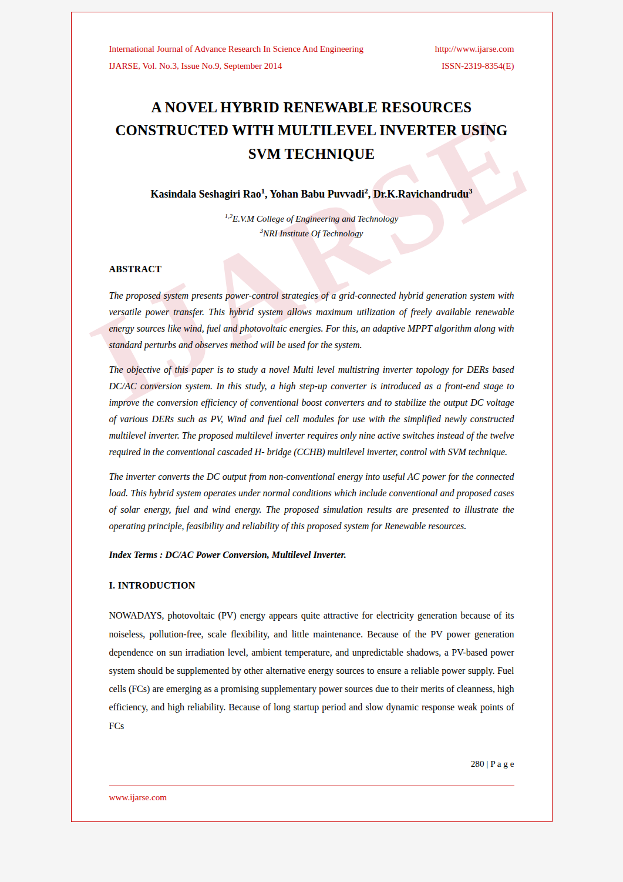IJARSE
International Journal of Advance Research In Science And Engineering http://www.ijarse.com
IJARSE, Vol. No.3, Issue No.9, September 2014 ISSN-2319-8354(E)
A NOVEL HYBRID RENEWABLE RESOURCES CONSTRUCTED WITH MULTILEVEL INVERTER USING SVM TECHNIQUE
Kasindala Seshagiri Rao1, Yohan Babu Puvvadi2, Dr.K.Ravichandrudu3
1,2E.V.M College of Engineering and Technology
3NRI Institute Of Technology
ABSTRACT
The proposed system presents power-control strategies of a grid-connected hybrid generation system with versatile power transfer. This hybrid system allows maximum utilization of freely available renewable energy sources like wind, fuel and photovoltaic energies. For this, an adaptive MPPT algorithm along with standard perturbs and observes method will be used for the system.
The objective of this paper is to study a novel Multi level multistring inverter topology for DERs based DC/AC conversion system. In this study, a high step-up converter is introduced as a front-end stage to improve the conversion efficiency of conventional boost converters and to stabilize the output DC voltage of various DERs such as PV, Wind and fuel cell modules for use with the simplified newly constructed multilevel inverter. The proposed multilevel inverter requires only nine active switches instead of the twelve required in the conventional cascaded H- bridge (CCHB) multilevel inverter, control with SVM technique.
The inverter converts the DC output from non-conventional energy into useful AC power for the connected load. This hybrid system operates under normal conditions which include conventional and proposed cases of solar energy, fuel and wind energy. The proposed simulation results are presented to illustrate the operating principle, feasibility and reliability of this proposed system for Renewable resources.
Index Terms : DC/AC Power Conversion, Multilevel Inverter.
I. INTRODUCTION
NOWADAYS, photovoltaic (PV) energy appears quite attractive for electricity generation because of its noiseless, pollution-free, scale flexibility, and little maintenance. Because of the PV power generation dependence on sun irradiation level, ambient temperature, and unpredictable shadows, a PV-based power system should be supplemented by other alternative energy sources to ensure a reliable power supply. Fuel cells (FCs) are emerging as a promising supplementary power sources due to their merits of cleanness, high efficiency, and high reliability. Because of long startup period and slow dynamic response weak points of FCs
280 | P a g e
www.ijarse.com